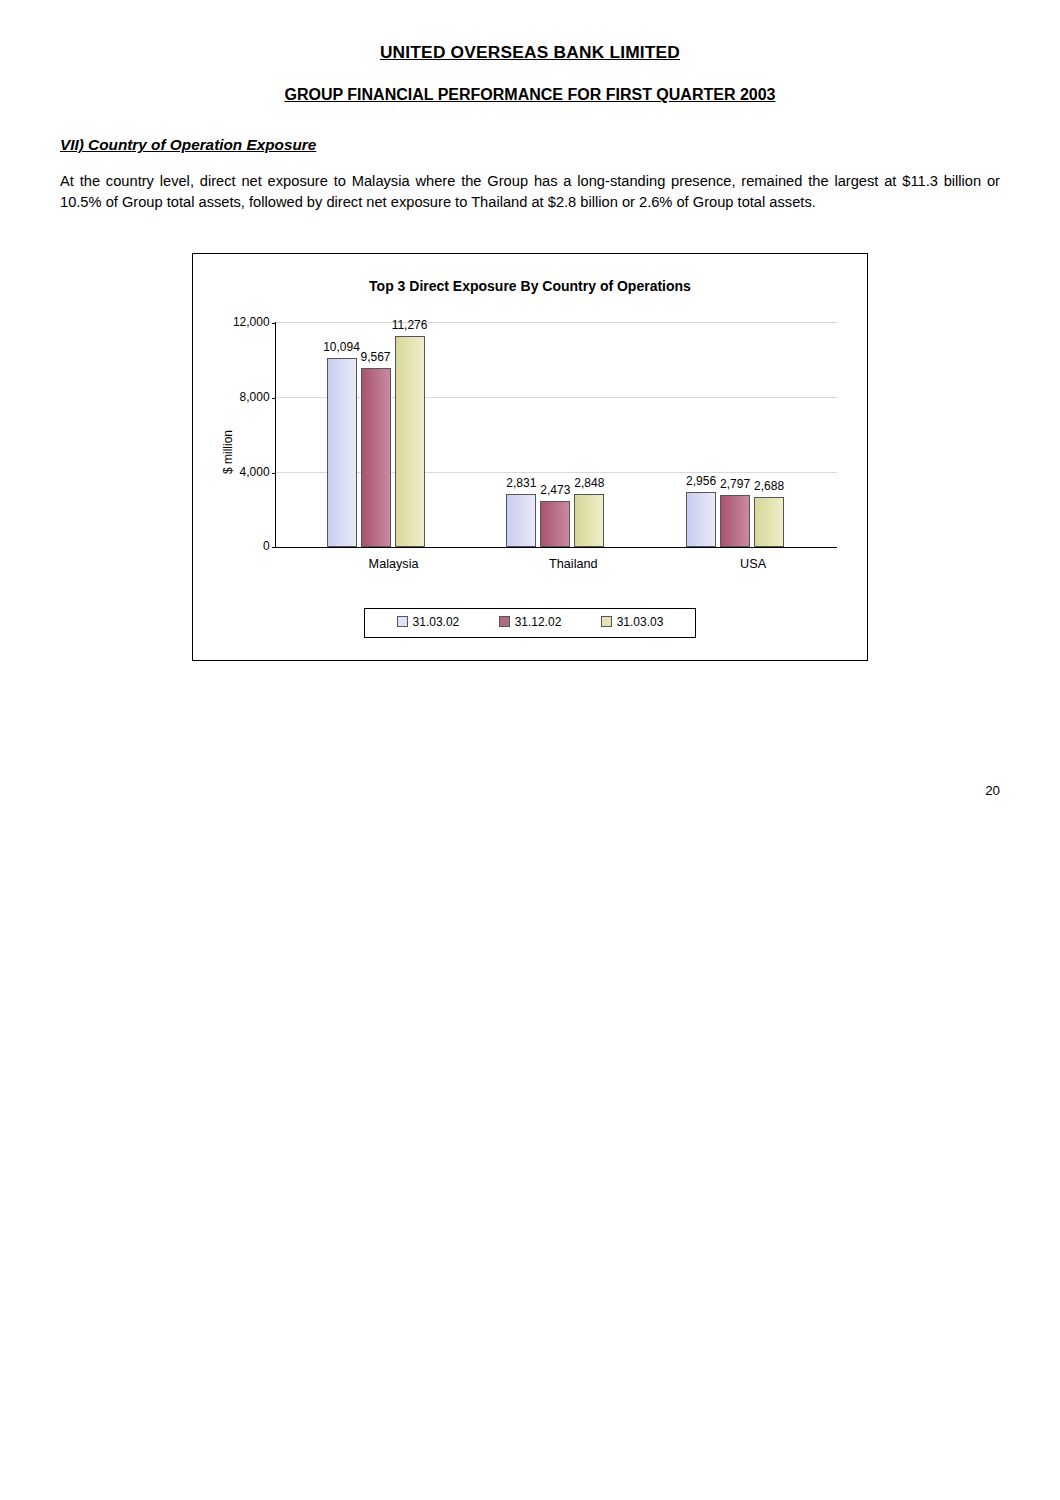UNITED OVERSEAS BANK LIMITED
GROUP FINANCIAL PERFORMANCE FOR FIRST QUARTER 2003
VII) Country of Operation Exposure
At the country level, direct net exposure to Malaysia where the Group has a long-standing presence, remained the largest at $11.3 billion or 10.5% of Group total assets, followed by direct net exposure to Thailand at $2.8 billion or 2.6% of Group total assets.
Top 3 Direct Exposure By Country of Operations
$ million
12,000
8,000
4,000
0
10,094
9,567
11,276
Malaysia
2,831
2,473
2,848
Thailand
2,956
2,797
2,688
USA
31.03.02 31.12.02 31.03.03
20